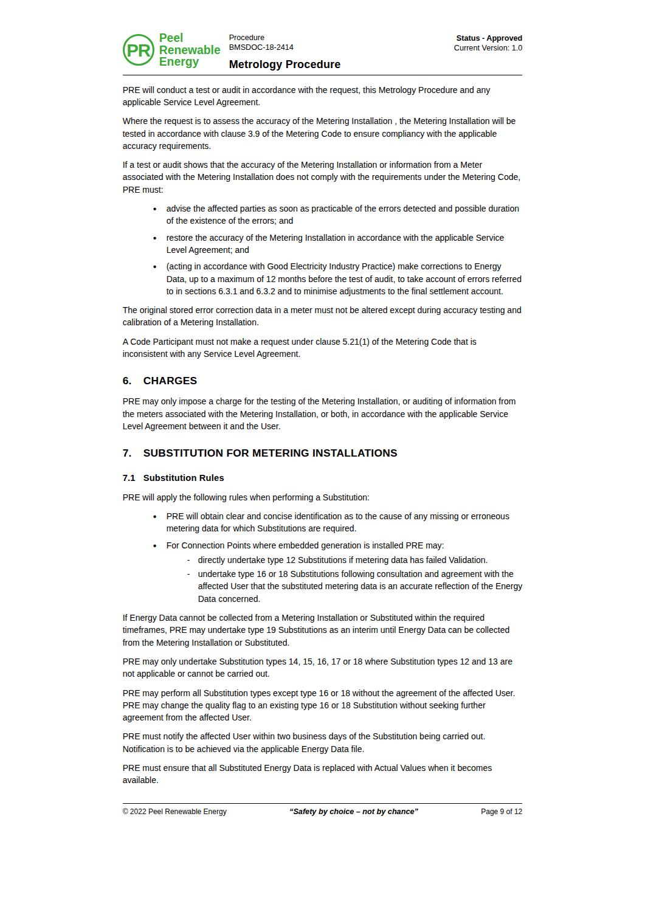PR
Peel
Renewable
Energy
Procedure
BMSDOC-18-2414
Metrology Procedure
Status - Approved
Current Version: 1.0
PRE will conduct a test or audit in accordance with the request, this Metrology Procedure and any applicable Service Level Agreement.
Where the request is to assess the accuracy of the Metering Installation , the Metering Installation will be tested in accordance with clause 3.9 of the Metering Code to ensure compliancy with the applicable accuracy requirements.
If a test or audit shows that the accuracy of the Metering Installation or information from a Meter associated with the Metering Installation does not comply with the requirements under the Metering Code, PRE must:
advise the affected parties as soon as practicable of the errors detected and possible duration of the existence of the errors; and
restore the accuracy of the Metering Installation in accordance with the applicable Service Level Agreement; and
(acting in accordance with Good Electricity Industry Practice) make corrections to Energy Data, up to a maximum of 12 months before the test of audit, to take account of errors referred to in sections 6.3.1 and 6.3.2 and to minimise adjustments to the final settlement account.
The original stored error correction data in a meter must not be altered except during accuracy testing and calibration of a Metering Installation.
A Code Participant must not make a request under clause 5.21(1) of the Metering Code that is inconsistent with any Service Level Agreement.
6. CHARGES
PRE may only impose a charge for the testing of the Metering Installation, or auditing of information from the meters associated with the Metering Installation, or both, in accordance with the applicable Service Level Agreement between it and the User.
7. SUBSTITUTION FOR METERING INSTALLATIONS
7.1 Substitution Rules
PRE will apply the following rules when performing a Substitution:
PRE will obtain clear and concise identification as to the cause of any missing or erroneous metering data for which Substitutions are required.
For Connection Points where embedded generation is installed PRE may:
directly undertake type 12 Substitutions if metering data has failed Validation.
undertake type 16 or 18 Substitutions following consultation and agreement with the affected User that the substituted metering data is an accurate reflection of the Energy Data concerned.
If Energy Data cannot be collected from a Metering Installation or Substituted within the required timeframes, PRE may undertake type 19 Substitutions as an interim until Energy Data can be collected from the Metering Installation or Substituted.
PRE may only undertake Substitution types 14, 15, 16, 17 or 18 where Substitution types 12 and 13 are not applicable or cannot be carried out.
PRE may perform all Substitution types except type 16 or 18 without the agreement of the affected User. PRE may change the quality flag to an existing type 16 or 18 Substitution without seeking further agreement from the affected User.
PRE must notify the affected User within two business days of the Substitution being carried out. Notification is to be achieved via the applicable Energy Data file.
PRE must ensure that all Substituted Energy Data is replaced with Actual Values when it becomes available.
© 2022 Peel Renewable Energy
“Safety by choice – not by chance”
Page 9 of 12